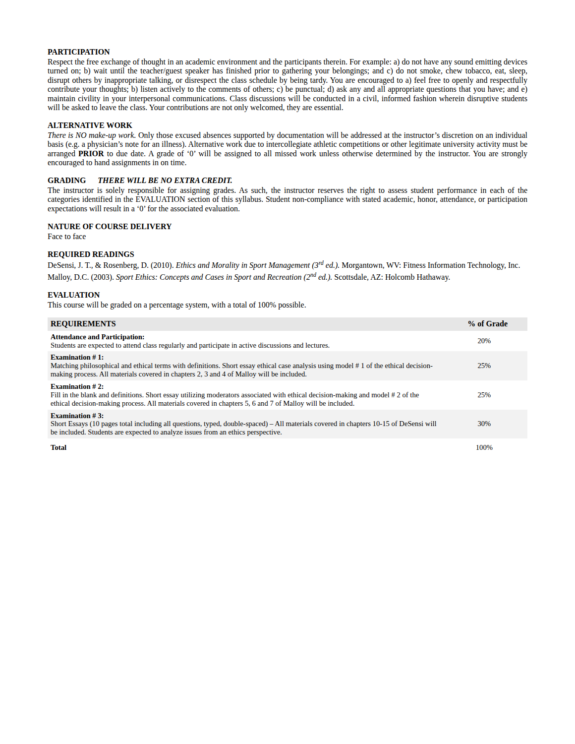Participation
Respect the free exchange of thought in an academic environment and the participants therein. For example: a) do not have any sound emitting devices turned on; b) wait until the teacher/guest speaker has finished prior to gathering your belongings; and c) do not smoke, chew tobacco, eat, sleep, disrupt others by inappropriate talking, or disrespect the class schedule by being tardy. You are encouraged to a) feel free to openly and respectfully contribute your thoughts; b) listen actively to the comments of others; c) be punctual; d) ask any and all appropriate questions that you have; and e) maintain civility in your interpersonal communications. Class discussions will be conducted in a civil, informed fashion wherein disruptive students will be asked to leave the class. Your contributions are not only welcomed, they are essential.
Alternative Work
There is NO make-up work. Only those excused absences supported by documentation will be addressed at the instructor’s discretion on an individual basis (e.g. a physician’s note for an illness). Alternative work due to intercollegiate athletic competitions or other legitimate university activity must be arranged PRIOR to due date. A grade of ‘0’ will be assigned to all missed work unless otherwise determined by the instructor. You are strongly encouraged to hand assignments in on time.
Grading There will be NO extra credit.
The instructor is solely responsible for assigning grades. As such, the instructor reserves the right to assess student performance in each of the categories identified in the EVALUATION section of this syllabus. Student non-compliance with stated academic, honor, attendance, or participation expectations will result in a ‘0’ for the associated evaluation.
Nature of Course Delivery
Face to face
Required Readings
DeSensi, J. T., & Rosenberg, D. (2010). Ethics and Morality in Sport Management (3rd ed.). Morgantown, WV: Fitness Information Technology, Inc.
Malloy, D.C. (2003). Sport Ethics: Concepts and Cases in Sport and Recreation (2nd ed.). Scottsdale, AZ: Holcomb Hathaway.
Evaluation
This course will be graded on a percentage system, with a total of 100% possible.
| REQUIREMENTS | % of Grade |
| --- | --- |
| Attendance and Participation: Students are expected to attend class regularly and participate in active discussions and lectures. | 20% |
| Examination # 1: Matching philosophical and ethical terms with definitions. Short essay ethical case analysis using model # 1 of the ethical decision-making process. All materials covered in chapters 2, 3 and 4 of Malloy will be included. | 25% |
| Examination # 2: Fill in the blank and definitions. Short essay utilizing moderators associated with ethical decision-making and model # 2 of the ethical decision-making process. All materials covered in chapters 5, 6 and 7 of Malloy will be included. | 25% |
| Examination # 3: Short Essays (10 pages total including all questions, typed, double-spaced) – All materials covered in chapters 10-15 of DeSensi will be included. Students are expected to analyze issues from an ethics perspective. | 30% |
| Total | 100% |